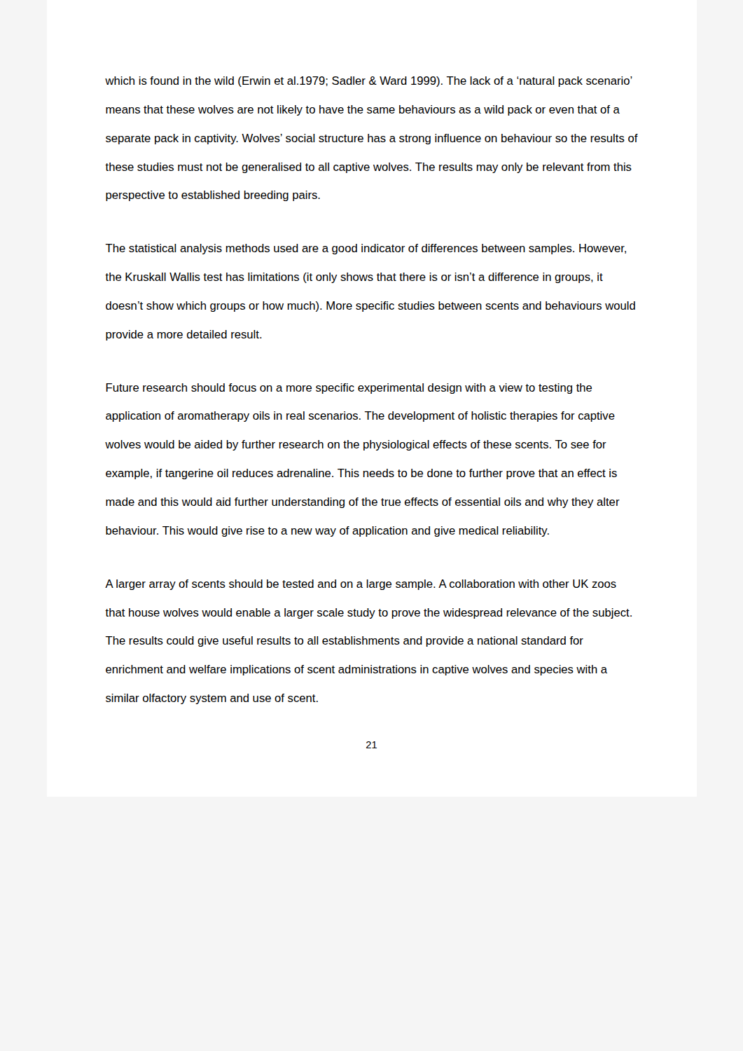which is found in the wild (Erwin et al.1979; Sadler & Ward 1999). The lack of a ‘natural pack scenario’ means that these wolves are not likely to have the same behaviours as a wild pack or even that of a separate pack in captivity. Wolves’ social structure has a strong influence on behaviour so the results of these studies must not be generalised to all captive wolves. The results may only be relevant from this perspective to established breeding pairs.
The statistical analysis methods used are a good indicator of differences between samples. However, the Kruskall Wallis test has limitations (it only shows that there is or isn’t a difference in groups, it doesn’t show which groups or how much). More specific studies between scents and behaviours would provide a more detailed result.
Future research should focus on a more specific experimental design with a view to testing the application of aromatherapy oils in real scenarios. The development of holistic therapies for captive wolves would be aided by further research on the physiological effects of these scents. To see for example, if tangerine oil reduces adrenaline. This needs to be done to further prove that an effect is made and this would aid further understanding of the true effects of essential oils and why they alter behaviour. This would give rise to a new way of application and give medical reliability.
A larger array of scents should be tested and on a large sample. A collaboration with other UK zoos that house wolves would enable a larger scale study to prove the widespread relevance of the subject. The results could give useful results to all establishments and provide a national standard for enrichment and welfare implications of scent administrations in captive wolves and species with a similar olfactory system and use of scent.
21